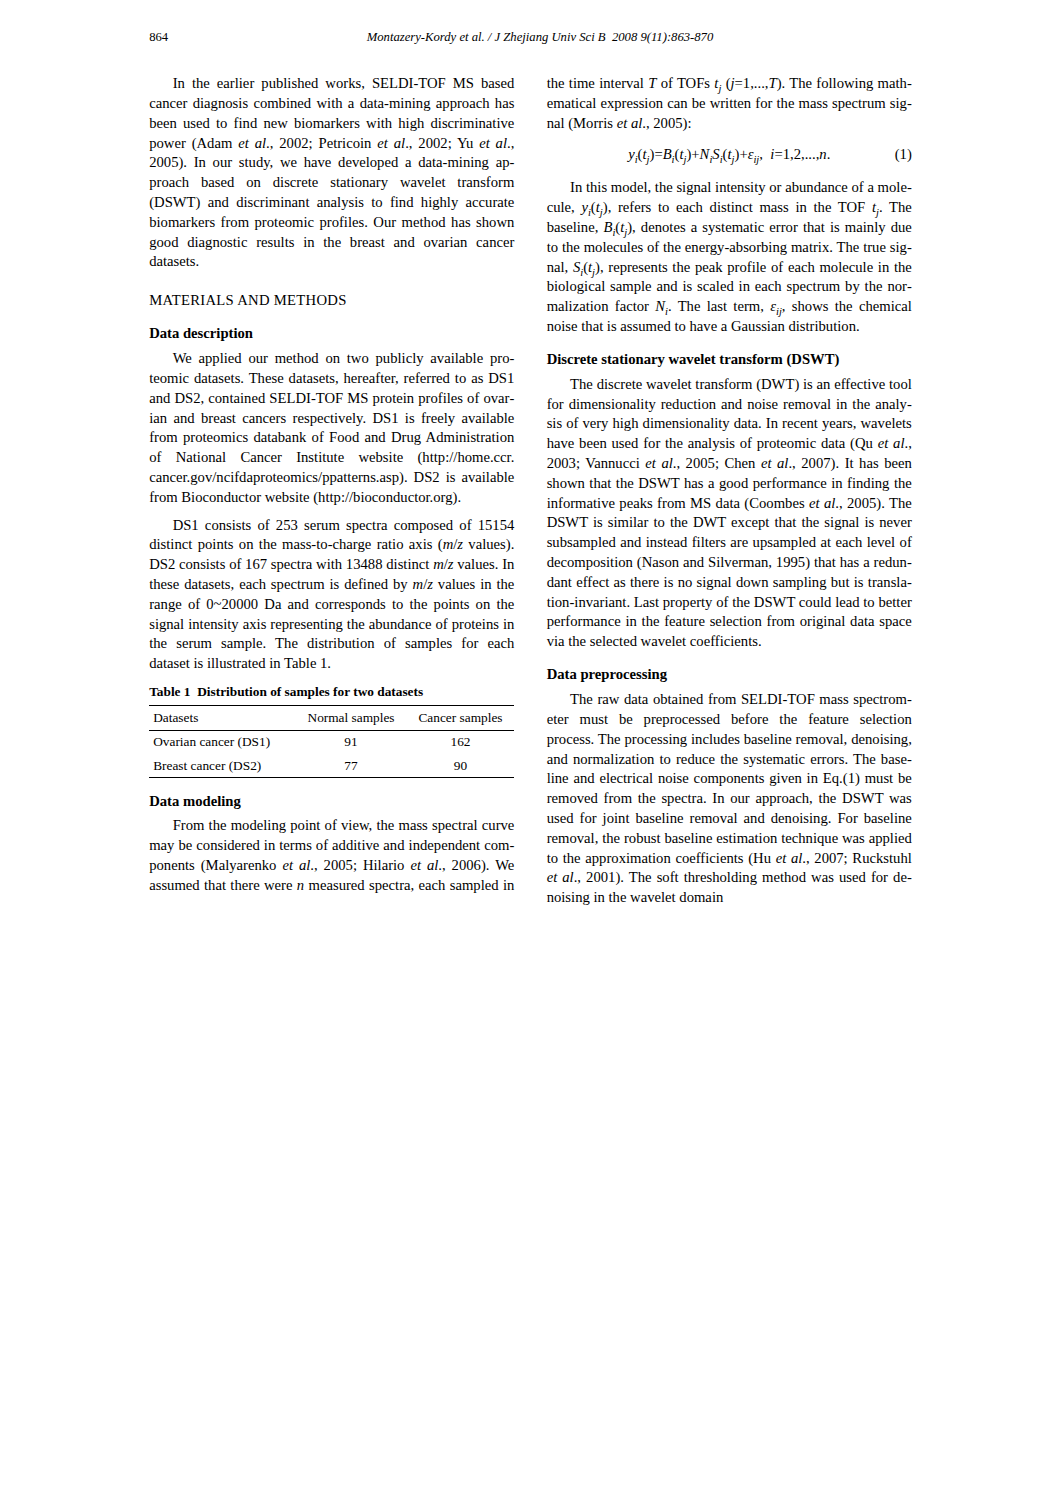864 Montazery-Kordy et al. / J Zhejiang Univ Sci B 2008 9(11):863-870
In the earlier published works, SELDI-TOF MS based cancer diagnosis combined with a data-mining approach has been used to find new biomarkers with high discriminative power (Adam et al., 2002; Petricoin et al., 2002; Yu et al., 2005). In our study, we have developed a data-mining approach based on discrete stationary wavelet transform (DSWT) and discriminant analysis to find highly accurate biomarkers from proteomic profiles. Our method has shown good diagnostic results in the breast and ovarian cancer datasets.
Materials and Methods
Data description
We applied our method on two publicly available proteomic datasets. These datasets, hereafter, referred to as DS1 and DS2, contained SELDI-TOF MS protein profiles of ovarian and breast cancers respectively. DS1 is freely available from proteomics databank of Food and Drug Administration of National Cancer Institute website (http://home.ccr. cancer.gov/ncifdaproteomics/ppatterns.asp). DS2 is available from Bioconductor website (http://bioconductor.org).
DS1 consists of 253 serum spectra composed of 15154 distinct points on the mass-to-charge ratio axis (m/z values). DS2 consists of 167 spectra with 13488 distinct m/z values. In these datasets, each spectrum is defined by m/z values in the range of 0~20000 Da and corresponds to the points on the signal intensity axis representing the abundance of proteins in the serum sample. The distribution of samples for each dataset is illustrated in Table 1.
Table 1 Distribution of samples for two datasets
| Datasets | Normal samples | Cancer samples |
| --- | --- | --- |
| Ovarian cancer (DS1) | 91 | 162 |
| Breast cancer (DS2) | 77 | 90 |
Data modeling
From the modeling point of view, the mass spectral curve may be considered in terms of additive and independent components (Malyarenko et al., 2005; Hilario et al., 2006). We assumed that there were n measured spectra, each sampled in the time interval T of TOFs tj (j=1,...,T). The following mathematical expression can be written for the mass spectrum signal (Morris et al., 2005):
yi(tj)=Bi(tj)+NiSi(tj)+εij, i=1,2,...,n. (1)
In this model, the signal intensity or abundance of a molecule, yi(tj), refers to each distinct mass in the TOF tj. The baseline, Bi(tj), denotes a systematic error that is mainly due to the molecules of the energy-absorbing matrix. The true signal, Si(tj), represents the peak profile of each molecule in the biological sample and is scaled in each spectrum by the normalization factor Ni. The last term, εij, shows the chemical noise that is assumed to have a Gaussian distribution.
Discrete stationary wavelet transform (DSWT)
The discrete wavelet transform (DWT) is an effective tool for dimensionality reduction and noise removal in the analysis of very high dimensionality data. In recent years, wavelets have been used for the analysis of proteomic data (Qu et al., 2003; Vannucci et al., 2005; Chen et al., 2007). It has been shown that the DSWT has a good performance in finding the informative peaks from MS data (Coombes et al., 2005). The DSWT is similar to the DWT except that the signal is never subsampled and instead filters are upsampled at each level of decomposition (Nason and Silverman, 1995) that has a redundant effect as there is no signal down sampling but is translation-invariant. Last property of the DSWT could lead to better performance in the feature selection from original data space via the selected wavelet coefficients.
Data preprocessing
The raw data obtained from SELDI-TOF mass spectrometer must be preprocessed before the feature selection process. The processing includes baseline removal, denoising, and normalization to reduce the systematic errors. The baseline and electrical noise components given in Eq.(1) must be removed from the spectra. In our approach, the DSWT was used for joint baseline removal and denoising. For baseline removal, the robust baseline estimation technique was applied to the approximation coefficients (Hu et al., 2007; Ruckstuhl et al., 2001). The soft thresholding method was used for denoising in the wavelet domain